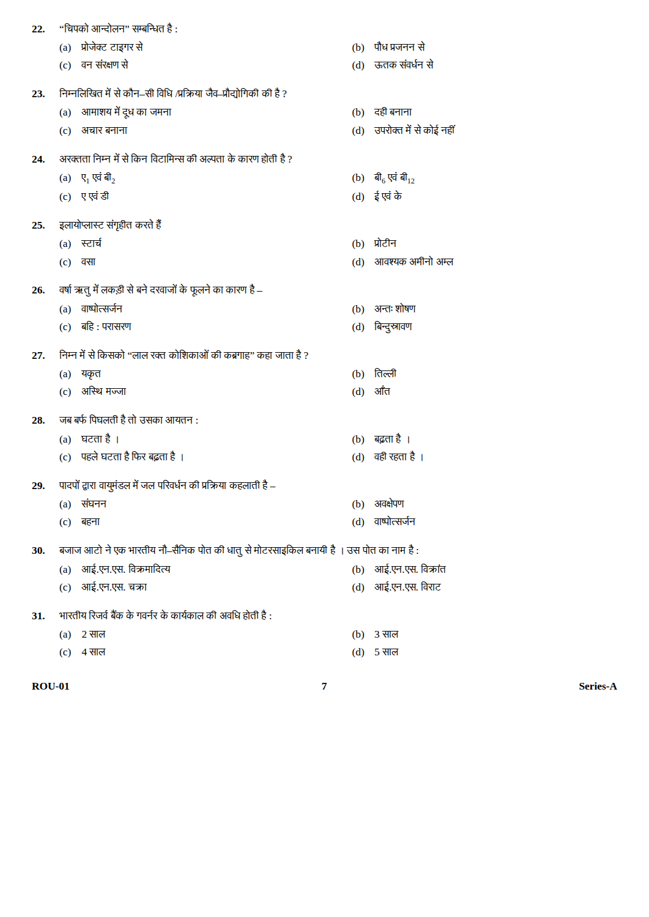22. “चिपको आन्दोलन” सम्बन्धित है :
(a) प्रोजेक्ट टाइगर से
(b) पौध प्रजनन से
(c) वन संरक्षण से
(d) ऊतक संवर्धन से
23. निम्नलिखित में से कौन–सी विधि /प्रक्रिया जैव–प्रौद्योगिकी की है ?
(a) आमाशय में दूध का जमना
(b) दही बनाना
(c) अचार बनाना
(d) उपरोक्त में से कोई नहीं
24. अरक्तता निम्न में से किन विटामिन्स की अल्पता के कारण होती है ?
(a) ए1 एवं बी2
(b) बी6 एवं बी12
(c) ए एवं डी
(d) ई एवं के
25. इलायोप्लास्ट संगृहीत करते हैं
(a) स्टार्च
(b) प्रोटीन
(c) वसा
(d) आवश्यक अमीनो अम्ल
26. वर्षा ऋतु में लकड़ी से बने दरवाजों के फूलने का कारण है –
(a) वाष्पोत्सर्जन
(b) अन्तः शोषण
(c) बहि : परासरण
(d) बिन्दुस्रावण
27. निम्न में से किसको “लाल रक्त कोशिकाओं की कब्रगाह” कहा जाता है ?
(a) यकृत
(b) तिल्ली
(c) अस्थि मज्जा
(d) आँत
28. जब बर्फ पिघलती है तो उसका आयतन :
(a) घटता है ।
(b) बढ़ता है ।
(c) पहले घटता है फिर बढ़ता है ।
(d) वही रहता है ।
29. पादपों द्वारा वायुमंडल में जल परिवर्धन की प्रक्रिया कहलाती है –
(a) संघनन
(b) अवक्षेपण
(c) बहना
(d) वाष्पोत्सर्जन
30. बजाज आटो ने एक भारतीय नौ–सैनिक पोत की धातु से मोटरसाइकिल बनायी है । उस पोत का नाम है :
(a) आई.एन.एस. विक्रमादित्य
(b) आई.एन.एस. विक्रांत
(c) आई.एन.एस. चक्रा
(d) आई.एन.एस. विराट
31. भारतीय रिजर्व बैंक के गवर्नर के कार्यकाल की अवधि होती है :
(a) 2 साल
(b) 3 साल
(c) 4 साल
(d) 5 साल
ROU-01 7 Series-A